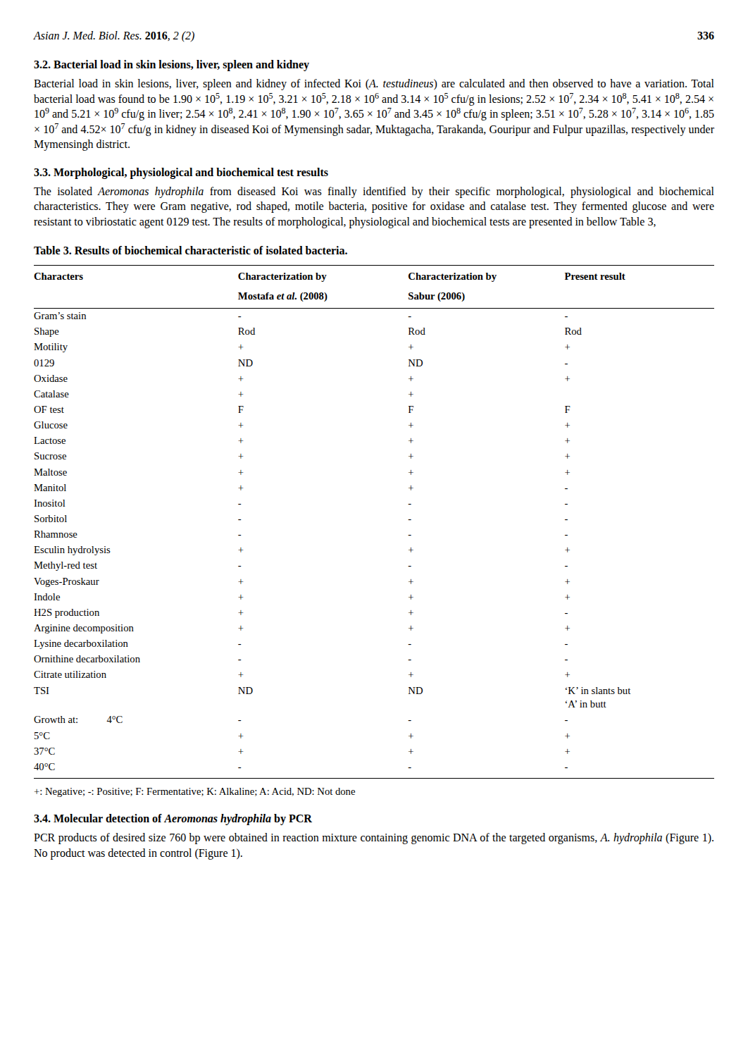Asian J. Med. Biol. Res. 2016, 2 (2)
336
3.2. Bacterial load in skin lesions, liver, spleen and kidney
Bacterial load in skin lesions, liver, spleen and kidney of infected Koi (A. testudineus) are calculated and then observed to have a variation. Total bacterial load was found to be 1.90 × 105, 1.19 × 105, 3.21 × 105, 2.18 × 106 and 3.14 × 105 cfu/g in lesions; 2.52 × 107, 2.34 × 108, 5.41 × 108, 2.54 × 109 and 5.21 × 109 cfu/g in liver; 2.54 × 108, 2.41 × 108, 1.90 × 107, 3.65 × 107 and 3.45 × 108 cfu/g in spleen; 3.51 × 107, 5.28 × 107, 3.14 × 106, 1.85 × 107 and 4.52× 107 cfu/g in kidney in diseased Koi of Mymensingh sadar, Muktagacha, Tarakanda, Gouripur and Fulpur upazillas, respectively under Mymensingh district.
3.3. Morphological, physiological and biochemical test results
The isolated Aeromonas hydrophila from diseased Koi was finally identified by their specific morphological, physiological and biochemical characteristics. They were Gram negative, rod shaped, motile bacteria, positive for oxidase and catalase test. They fermented glucose and were resistant to vibriostatic agent 0129 test. The results of morphological, physiological and biochemical tests are presented in bellow Table 3,
Table 3. Results of biochemical characteristic of isolated bacteria.
| Characters | Characterization by | Characterization by | Present result |
| --- | --- | --- | --- |
| | Mostafa et al. (2008) | Sabur (2006) | |
| Gram’s stain | - | - | - |
| Shape | Rod | Rod | Rod |
| Motility | + | + | + |
| 0129 | ND | ND | - |
| Oxidase | + | + | + |
| Catalase | + | + | |
| OF test | F | F | F |
| Glucose | + | + | + |
| Lactose | + | + | + |
| Sucrose | + | + | + |
| Maltose | + | + | + |
| Manitol | + | + | - |
| Inositol | - | - | - |
| Sorbitol | - | - | - |
| Rhamnose | - | - | - |
| Esculin hydrolysis | + | + | + |
| Methyl-red test | - | - | - |
| Voges-Proskaur | + | + | + |
| Indole | + | + | + |
| H2S production | + | + | - |
| Arginine decomposition | + | + | + |
| Lysine decarboxilation | - | - | - |
| Ornithine decarboxilation | - | - | - |
| Citrate utilization | + | + | + |
| TSI | ND | ND | ‘K’ in slants but ‘A’ in butt |
| Growth at: 4°C | - | - | - |
| 5°C | + | + | + |
| 37°C | + | + | + |
| 40°C | - | - | - |
+: Negative; -: Positive; F: Fermentative; K: Alkaline; A: Acid, ND: Not done
3.4. Molecular detection of Aeromonas hydrophila by PCR
PCR products of desired size 760 bp were obtained in reaction mixture containing genomic DNA of the targeted organisms, A. hydrophila (Figure 1). No product was detected in control (Figure 1).